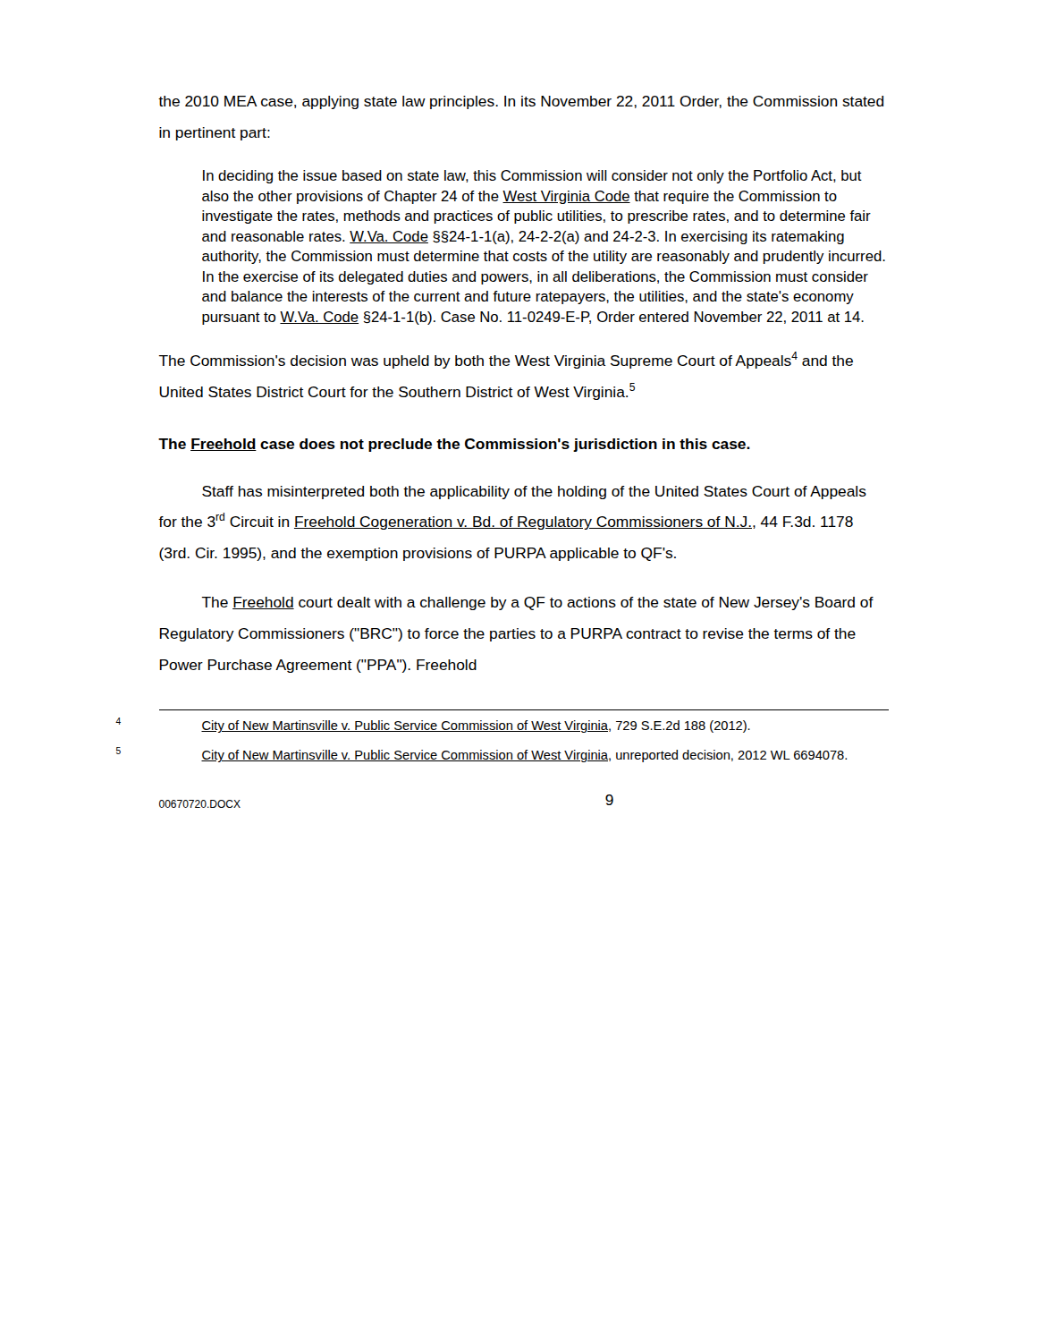the 2010 MEA case, applying state law principles. In its November 22, 2011 Order, the Commission stated in pertinent part:
In deciding the issue based on state law, this Commission will consider not only the Portfolio Act, but also the other provisions of Chapter 24 of the West Virginia Code that require the Commission to investigate the rates, methods and practices of public utilities, to prescribe rates, and to determine fair and reasonable rates. W.Va. Code §§24-1-1(a), 24-2-2(a) and 24-2-3. In exercising its ratemaking authority, the Commission must determine that costs of the utility are reasonably and prudently incurred. In the exercise of its delegated duties and powers, in all deliberations, the Commission must consider and balance the interests of the current and future ratepayers, the utilities, and the state's economy pursuant to W.Va. Code §24-1-1(b). Case No. 11-0249-E-P, Order entered November 22, 2011 at 14.
The Commission's decision was upheld by both the West Virginia Supreme Court of Appeals4 and the United States District Court for the Southern District of West Virginia.5
The Freehold case does not preclude the Commission's jurisdiction in this case.
Staff has misinterpreted both the applicability of the holding of the United States Court of Appeals for the 3rd Circuit in Freehold Cogeneration v. Bd. of Regulatory Commissioners of N.J., 44 F.3d. 1178 (3rd. Cir. 1995), and the exemption provisions of PURPA applicable to QF's.
The Freehold court dealt with a challenge by a QF to actions of the state of New Jersey's Board of Regulatory Commissioners ("BRC") to force the parties to a PURPA contract to revise the terms of the Power Purchase Agreement ("PPA"). Freehold
4 City of New Martinsville v. Public Service Commission of West Virginia, 729 S.E.2d 188 (2012).
5 City of New Martinsville v. Public Service Commission of West Virginia, unreported decision, 2012 WL 6694078.
00670720.DOCX 9